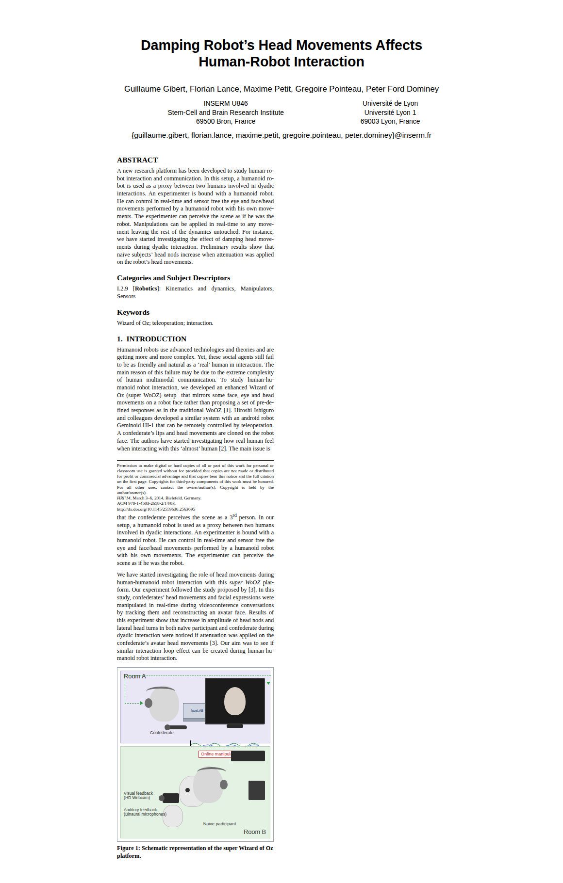Damping Robot’s Head Movements Affects Human-Robot Interaction
Guillaume Gibert, Florian Lance, Maxime Petit, Gregoire Pointeau, Peter Ford Dominey
| INSERM U846 Stem-Cell and Brain Research Institute 69500 Bron, France | Université de Lyon Université Lyon 1 69003 Lyon, France |
{guillaume.gibert, florian.lance, maxime.petit, gregoire.pointeau, peter.dominey}@inserm.fr
ABSTRACT
A new research platform has been developed to study human-robot interaction and communication. In this setup, a humanoid robot is used as a proxy between two humans involved in dyadic interactions. An experimenter is bound with a humanoid robot. He can control in real-time and sensor free the eye and face/head movements performed by a humanoid robot with his own movements. The experimenter can perceive the scene as if he was the robot. Manipulations can be applied in real-time to any movement leaving the rest of the dynamics untouched. For instance, we have started investigating the effect of damping head movements during dyadic interaction. Preliminary results show that naive subjects’ head nods increase when attenuation was applied on the robot’s head movements.
Categories and Subject Descriptors
I.2.9 [Robotics]: Kinematics and dynamics, Manipulators, Sensors
Keywords
Wizard of Oz; teleoperation; interaction.
1. INTRODUCTION
Humanoid robots use advanced technologies and theories and are getting more and more complex. Yet, these social agents still fail to be as friendly and natural as a ‘real’ human in interaction. The main reason of this failure may be due to the extreme complexity of human multimodal communication. To study human-humanoid robot interaction, we developed an enhanced Wizard of Oz (super WoOZ) setup that mirrors some face, eye and head movements on a robot face rather than proposing a set of pre-defined responses as in the traditional WoOZ [1]. Hiroshi Ishiguro and colleagues developed a similar system with an android robot Geminoid HI-1 that can be remotely controlled by teleoperation. A confederate’s lips and head movements are cloned on the robot face. The authors have started investigating how real human feel when interacting with this ‘almost’ human [2]. The main issue is
Permission to make digital or hard copies of all or part of this work for personal or classroom use is granted without fee provided that copies are not made or distributed for profit or commercial advantage and that copies bear this notice and the full citation on the first page. Copyrights for third-party components of this work must be honored. For all other uses, contact the owner/author(s). Copyright is held by the author/owner(s).
HRI’14, March 3–6, 2014, Bielefeld, Germany.
ACM 978-1-4503-2658-2/14/03.
http://dx.doi.org/10.1145/2559636.2563695
that the confederate perceives the scene as a 3rd person. In our setup, a humanoid robot is used as a proxy between two humans involved in dyadic interactions. An experimenter is bound with a humanoid robot. He can control in real-time and sensor free the eye and face/head movements performed by a humanoid robot with his own movements. The experimenter can perceive the scene as if he was the robot.
We have started investigating the role of head movements during human-humanoid robot interaction with this super WoOZ platform. Our experiment followed the study proposed by [3]. In this study, confederates’ head movements and facial expressions were manipulated in real-time during videoconference conversations by tracking them and reconstructing an avatar face. Results of this experiment show that increase in amplitude of head nods and lateral head turns in both naïve participant and confederate during dyadic interaction were noticed if attenuation was applied on the confederate’s avatar head movements [3]. Our aim was to see if similar interaction loop effect can be created during human-humanoid robot interaction.
Room A
faceLAB
Confederate
Room B
Online manipulation
Visual feedback
(HD Webcam)
Auditory feedback
(Binaural microphones)
Naive participant
Figure 1: Schematic representation of the super Wizard of Oz platform.